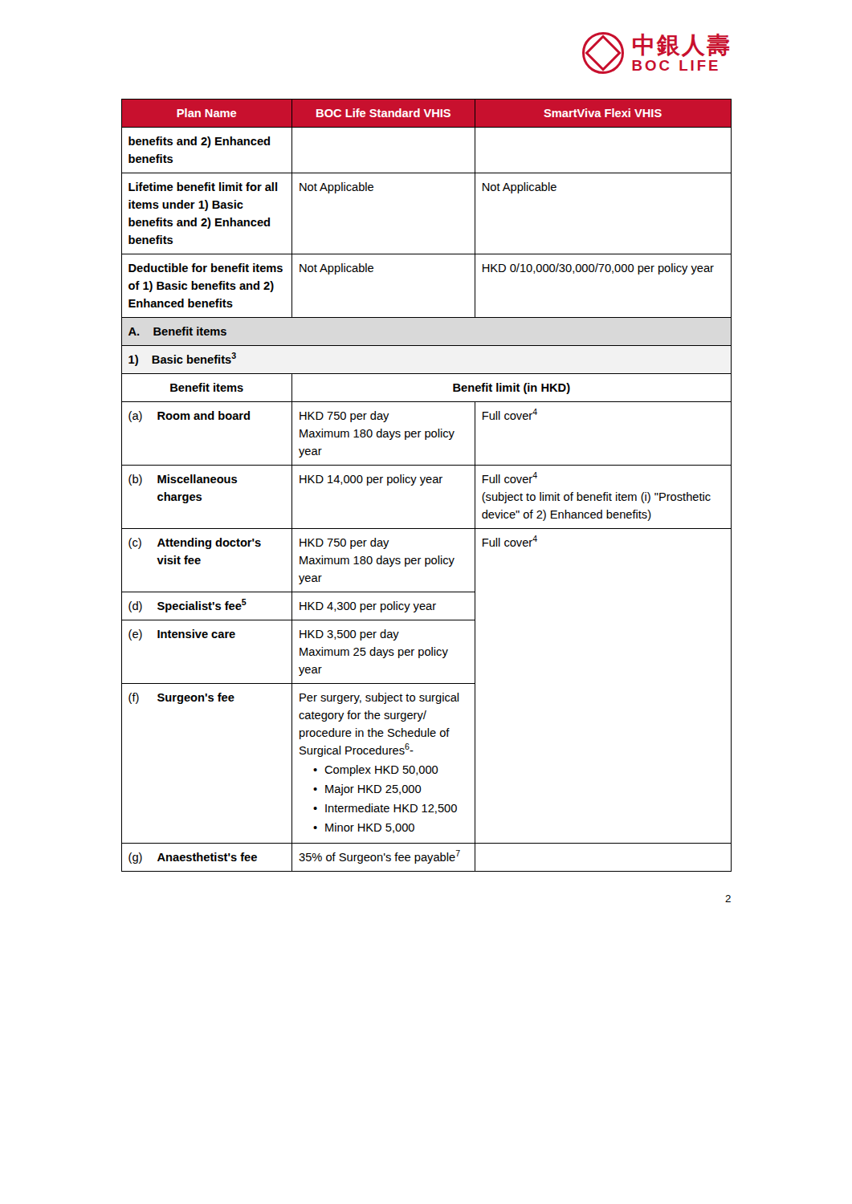中銀人壽
BOC LIFE
| Plan Name | BOC Life Standard VHIS | SmartViva Flexi VHIS |
| --- | --- | --- |
| benefits and 2) Enhanced benefits | | |
| Lifetime benefit limit for all items under 1) Basic benefits and 2) Enhanced benefits | Not Applicable | Not Applicable |
| Deductible for benefit items of 1) Basic benefits and 2) Enhanced benefits | Not Applicable | HKD 0/10,000/30,000/70,000 per policy year |
| A. Benefit items |
| 1) Basic benefits 3 |
| Benefit items | Benefit limit (in HKD) |
| (a) Room and board | HKD 750 per day Maximum 180 days per policy year | Full cover 4 |
| (b) Miscellaneous charges | HKD 14,000 per policy year | Full cover 4 (subject to limit of benefit item (i) "Prosthetic device" of 2) Enhanced benefits) |
| (c) Attending doctor's visit fee | HKD 750 per day Maximum 180 days per policy year | Full cover 4 |
| (d) Specialist's fee 5 | HKD 4,300 per policy year |
| (e) Intensive care | HKD 3,500 per day Maximum 25 days per policy year |
| (f) Surgeon's fee | Per surgery, subject to surgical category for the surgery/ procedure in the Schedule of Surgical Procedures 6 - Complex HKD 50,000 Major HKD 25,000 Intermediate HKD 12,500 Minor HKD 5,000 |
| (g) Anaesthetist's fee | 35% of Surgeon's fee payable 7 | |
2